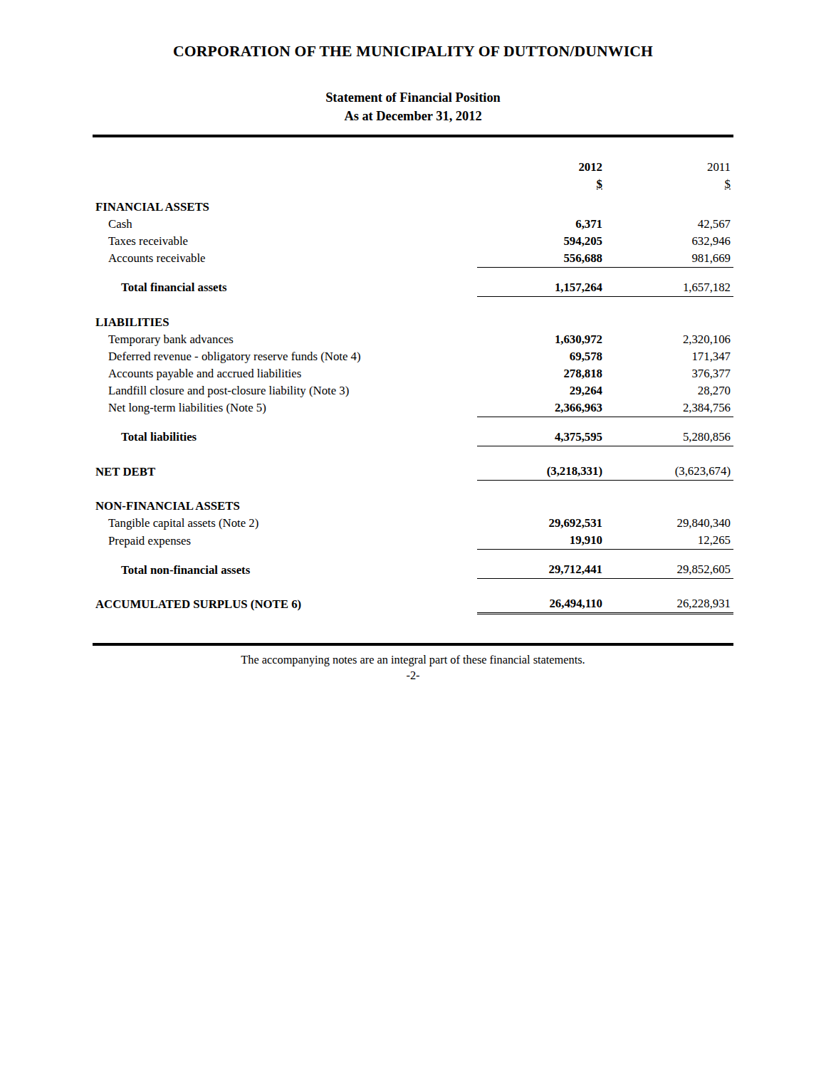CORPORATION OF THE MUNICIPALITY OF DUTTON/DUNWICH
Statement of Financial Position
As at December 31, 2012
| | 2012 | 2011 |
| | $ | $ |
| FINANCIAL ASSETS | | |
| Cash | 6,371 | 42,567 |
| Taxes receivable | 594,205 | 632,946 |
| Accounts receivable | 556,688 | 981,669 |
| Total financial assets | 1,157,264 | 1,657,182 |
| LIABILITIES | | |
| Temporary bank advances | 1,630,972 | 2,320,106 |
| Deferred revenue - obligatory reserve funds (Note 4) | 69,578 | 171,347 |
| Accounts payable and accrued liabilities | 278,818 | 376,377 |
| Landfill closure and post-closure liability (Note 3) | 29,264 | 28,270 |
| Net long-term liabilities (Note 5) | 2,366,963 | 2,384,756 |
| Total liabilities | 4,375,595 | 5,280,856 |
| NET DEBT | (3,218,331) | (3,623,674) |
| NON-FINANCIAL ASSETS | | |
| Tangible capital assets (Note 2) | 29,692,531 | 29,840,340 |
| Prepaid expenses | 19,910 | 12,265 |
| Total non-financial assets | 29,712,441 | 29,852,605 |
| ACCUMULATED SURPLUS (NOTE 6) | 26,494,110 | 26,228,931 |
The accompanying notes are an integral part of these financial statements.
-2-